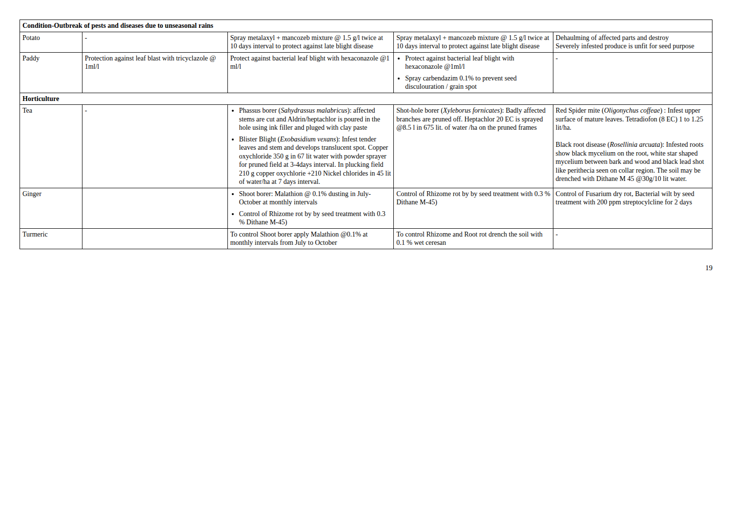| Condition-Outbreak of pests and diseases due to unseasonal rains |
| Potato | - | Spray metalaxyl + mancozeb mixture @ 1.5 g/l twice at 10 days interval to protect against late blight disease | Spray metalaxyl + mancozeb mixture @ 1.5 g/l twice at 10 days interval to protect against late blight disease | Dehaulming of affected parts and destroy Severely infested produce is unfit for seed purpose |
| Paddy | Protection against leaf blast with tricyclazole @ 1ml/l | Protect against bacterial leaf blight with hexaconazole @1 ml/l | Protect against bacterial leaf blight with hexaconazole @1ml/l Spray carbendazim 0.1% to prevent seed disculouration / grain spot | - |
| Horticulture |
| Tea | - | Phassus borer ( Sahydrassus malabricus ): affected stems are cut and Aldrin/heptachlor is poured in the hole using ink filler and pluged with clay paste Blister Blight ( Exobasidium vexans ): Infest tender leaves and stem and develops translucent spot. Copper oxychloride 350 g in 67 lit water with powder sprayer for pruned field at 3-4days interval. In plucking field 210 g copper oxychlorie +210 Nickel chlorides in 45 lit of water/ha at 7 days interval. | Shot-hole borer ( Xyleborus fornicates ): Badly affected branches are pruned off. Heptachlor 20 EC is sprayed @8.5 l in 675 lit. of water /ha on the pruned frames | Red Spider mite ( Oligonychus coffeae ) : Infest upper surface of mature leaves. Tetradiofon (8 EC) 1 to 1.25 lit/ha. Black root disease ( Rosellinia arcuata ): Infested roots show black mycelium on the root, white star shaped mycelium between bark and wood and black lead shot like perithecia seen on collar region. The soil may be drenched with Dithane M 45 @30g/10 lit water. |
| Ginger | | Shoot borer: Malathion @ 0.1% dusting in July-October at monthly intervals Control of Rhizome rot by by seed treatment with 0.3 % Dithane M-45) | Control of Rhizome rot by by seed treatment with 0.3 % Dithane M-45) | Control of Fusarium dry rot, Bacterial wilt by seed treatment with 200 ppm streptocylcline for 2 days |
| Turmeric | | To control Shoot borer apply Malathion @0.1% at monthly intervals from July to October | To control Rhizome and Root rot drench the soil with 0.1 % wet ceresan | - |
19